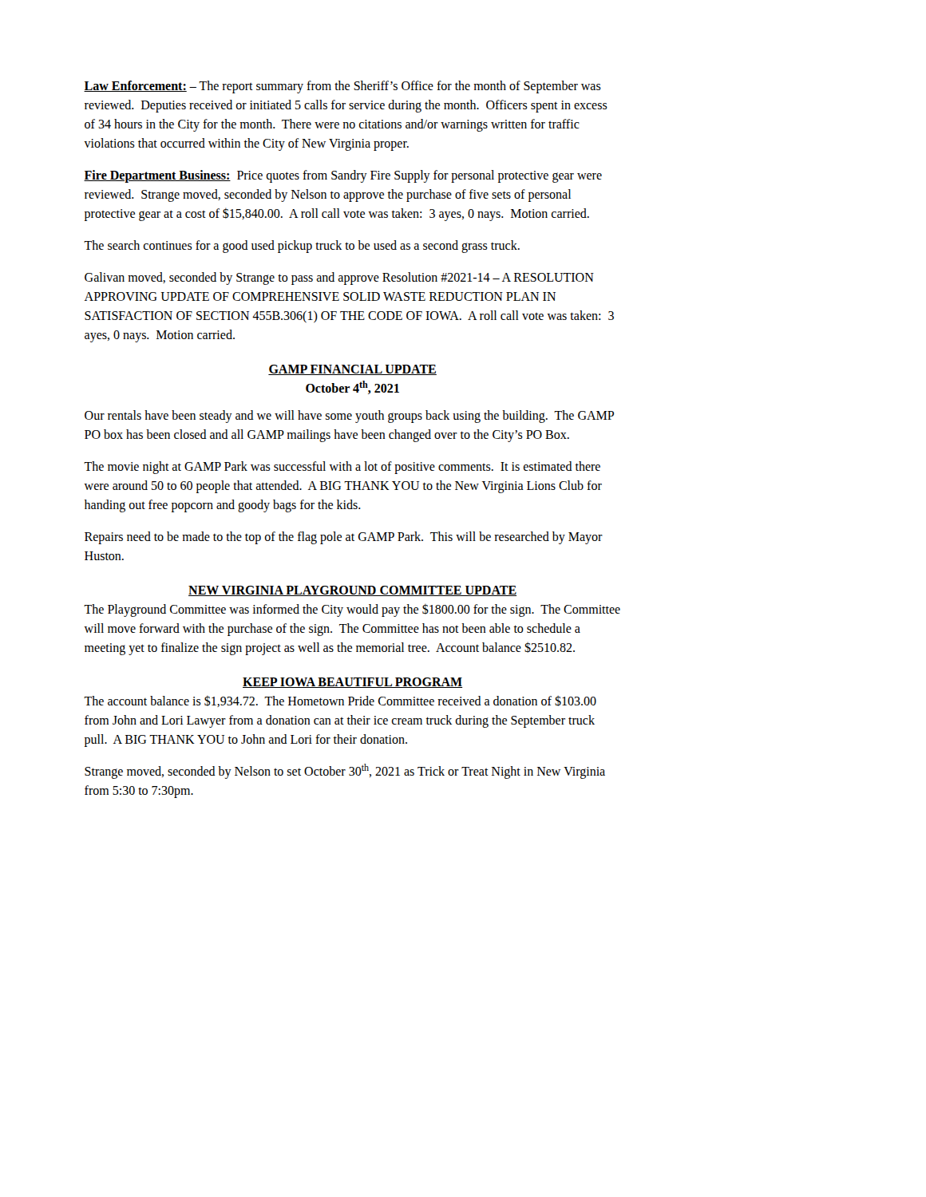Law Enforcement: – The report summary from the Sheriff’s Office for the month of September was reviewed. Deputies received or initiated 5 calls for service during the month. Officers spent in excess of 34 hours in the City for the month. There were no citations and/or warnings written for traffic violations that occurred within the City of New Virginia proper.
Fire Department Business: Price quotes from Sandry Fire Supply for personal protective gear were reviewed. Strange moved, seconded by Nelson to approve the purchase of five sets of personal protective gear at a cost of $15,840.00. A roll call vote was taken: 3 ayes, 0 nays. Motion carried.
The search continues for a good used pickup truck to be used as a second grass truck.
Galivan moved, seconded by Strange to pass and approve Resolution #2021-14 – A RESOLUTION APPROVING UPDATE OF COMPREHENSIVE SOLID WASTE REDUCTION PLAN IN SATISFACTION OF SECTION 455B.306(1) OF THE CODE OF IOWA. A roll call vote was taken: 3 ayes, 0 nays. Motion carried.
GAMP FINANCIAL UPDATE
October 4th, 2021
Our rentals have been steady and we will have some youth groups back using the building. The GAMP PO box has been closed and all GAMP mailings have been changed over to the City’s PO Box.
The movie night at GAMP Park was successful with a lot of positive comments. It is estimated there were around 50 to 60 people that attended. A BIG THANK YOU to the New Virginia Lions Club for handing out free popcorn and goody bags for the kids.
Repairs need to be made to the top of the flag pole at GAMP Park. This will be researched by Mayor Huston.
NEW VIRGINIA PLAYGROUND COMMITTEE UPDATE
The Playground Committee was informed the City would pay the $1800.00 for the sign. The Committee will move forward with the purchase of the sign. The Committee has not been able to schedule a meeting yet to finalize the sign project as well as the memorial tree. Account balance $2510.82.
KEEP IOWA BEAUTIFUL PROGRAM
The account balance is $1,934.72. The Hometown Pride Committee received a donation of $103.00 from John and Lori Lawyer from a donation can at their ice cream truck during the September truck pull. A BIG THANK YOU to John and Lori for their donation.
Strange moved, seconded by Nelson to set October 30th, 2021 as Trick or Treat Night in New Virginia from 5:30 to 7:30pm.